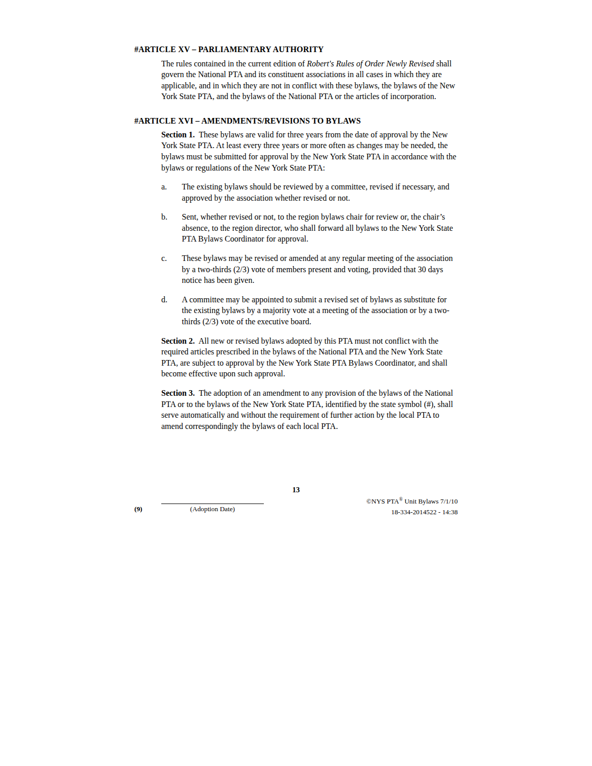#ARTICLE XV – PARLIAMENTARY AUTHORITY
The rules contained in the current edition of Robert's Rules of Order Newly Revised shall govern the National PTA and its constituent associations in all cases in which they are applicable, and in which they are not in conflict with these bylaws, the bylaws of the New York State PTA, and the bylaws of the National PTA or the articles of incorporation.
#ARTICLE XVI – AMENDMENTS/REVISIONS TO BYLAWS
Section 1. These bylaws are valid for three years from the date of approval by the New York State PTA. At least every three years or more often as changes may be needed, the bylaws must be submitted for approval by the New York State PTA in accordance with the bylaws or regulations of the New York State PTA:
a. The existing bylaws should be reviewed by a committee, revised if necessary, and approved by the association whether revised or not.
b. Sent, whether revised or not, to the region bylaws chair for review or, the chair’s absence, to the region director, who shall forward all bylaws to the New York State PTA Bylaws Coordinator for approval.
c. These bylaws may be revised or amended at any regular meeting of the association by a two-thirds (2/3) vote of members present and voting, provided that 30 days notice has been given.
d. A committee may be appointed to submit a revised set of bylaws as substitute for the existing bylaws by a majority vote at a meeting of the association or by a two-thirds (2/3) vote of the executive board.
Section 2. All new or revised bylaws adopted by this PTA must not conflict with the required articles prescribed in the bylaws of the National PTA and the New York State PTA, are subject to approval by the New York State PTA Bylaws Coordinator, and shall become effective upon such approval.
Section 3. The adoption of an amendment to any provision of the bylaws of the National PTA or to the bylaws of the New York State PTA, identified by the state symbol (#), shall serve automatically and without the requirement of further action by the local PTA to amend correspondingly the bylaws of each local PTA.
13
(9) (Adoption Date)
©NYS PTA® Unit Bylaws 7/1/10
18-334-2014522 - 14:38